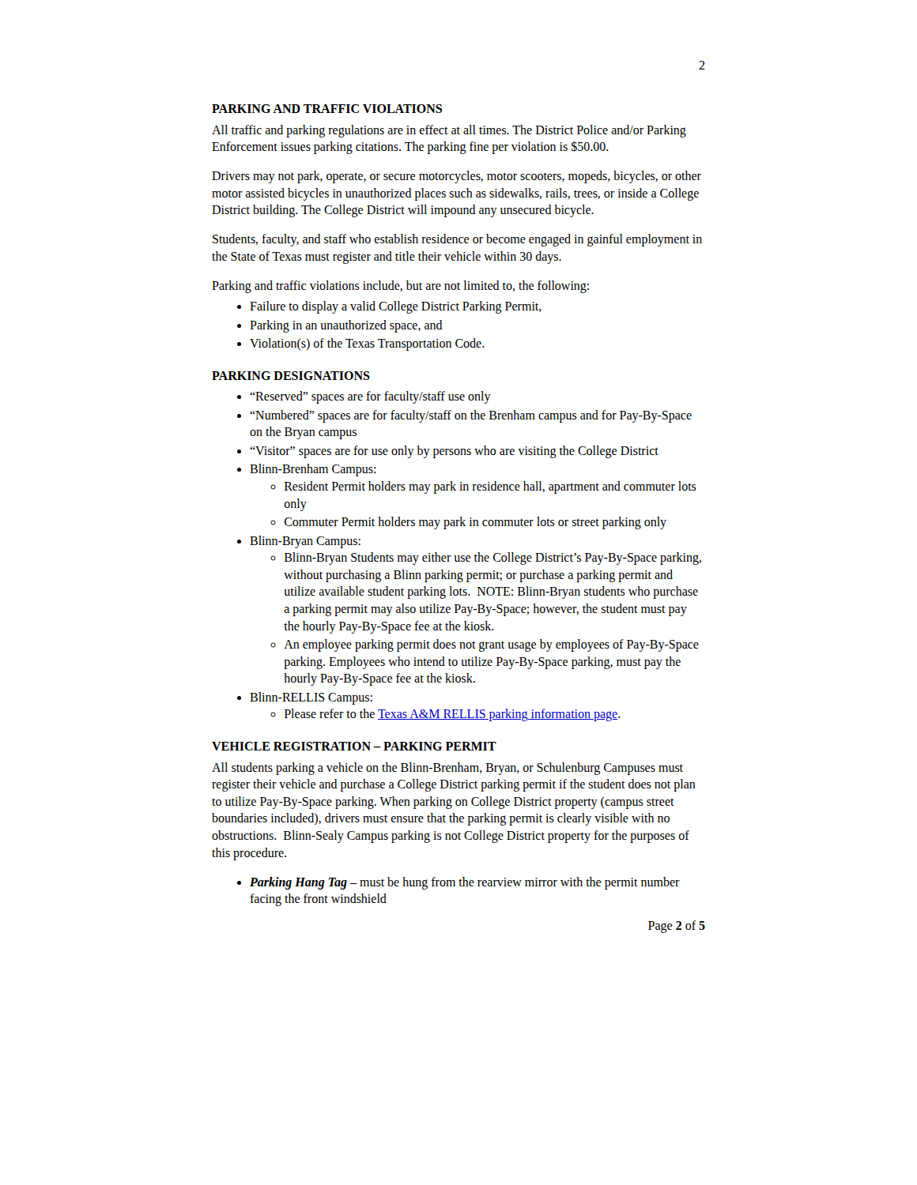2
Parking and Traffic Violations
All traffic and parking regulations are in effect at all times. The District Police and/or Parking Enforcement issues parking citations. The parking fine per violation is $50.00.
Drivers may not park, operate, or secure motorcycles, motor scooters, mopeds, bicycles, or other motor assisted bicycles in unauthorized places such as sidewalks, rails, trees, or inside a College District building. The College District will impound any unsecured bicycle.
Students, faculty, and staff who establish residence or become engaged in gainful employment in the State of Texas must register and title their vehicle within 30 days.
Parking and traffic violations include, but are not limited to, the following:
Failure to display a valid College District Parking Permit,
Parking in an unauthorized space, and
Violation(s) of the Texas Transportation Code.
Parking Designations
“Reserved” spaces are for faculty/staff use only
“Numbered” spaces are for faculty/staff on the Brenham campus and for Pay-By-Space on the Bryan campus
“Visitor” spaces are for use only by persons who are visiting the College District
Blinn-Brenham Campus:
Resident Permit holders may park in residence hall, apartment and commuter lots only
Commuter Permit holders may park in commuter lots or street parking only
Blinn-Bryan Campus:
Blinn-Bryan Students may either use the College District’s Pay-By-Space parking, without purchasing a Blinn parking permit; or purchase a parking permit and utilize available student parking lots. NOTE: Blinn-Bryan students who purchase a parking permit may also utilize Pay-By-Space; however, the student must pay the hourly Pay-By-Space fee at the kiosk.
An employee parking permit does not grant usage by employees of Pay-By-Space parking. Employees who intend to utilize Pay-By-Space parking, must pay the hourly Pay-By-Space fee at the kiosk.
Blinn-RELLIS Campus:
Please refer to the Texas A&M RELLIS parking information page.
Vehicle Registration – Parking Permit
All students parking a vehicle on the Blinn-Brenham, Bryan, or Schulenburg Campuses must register their vehicle and purchase a College District parking permit if the student does not plan to utilize Pay-By-Space parking. When parking on College District property (campus street boundaries included), drivers must ensure that the parking permit is clearly visible with no obstructions. Blinn-Sealy Campus parking is not College District property for the purposes of this procedure.
Parking Hang Tag – must be hung from the rearview mirror with the permit number facing the front windshield
Page 2 of 5